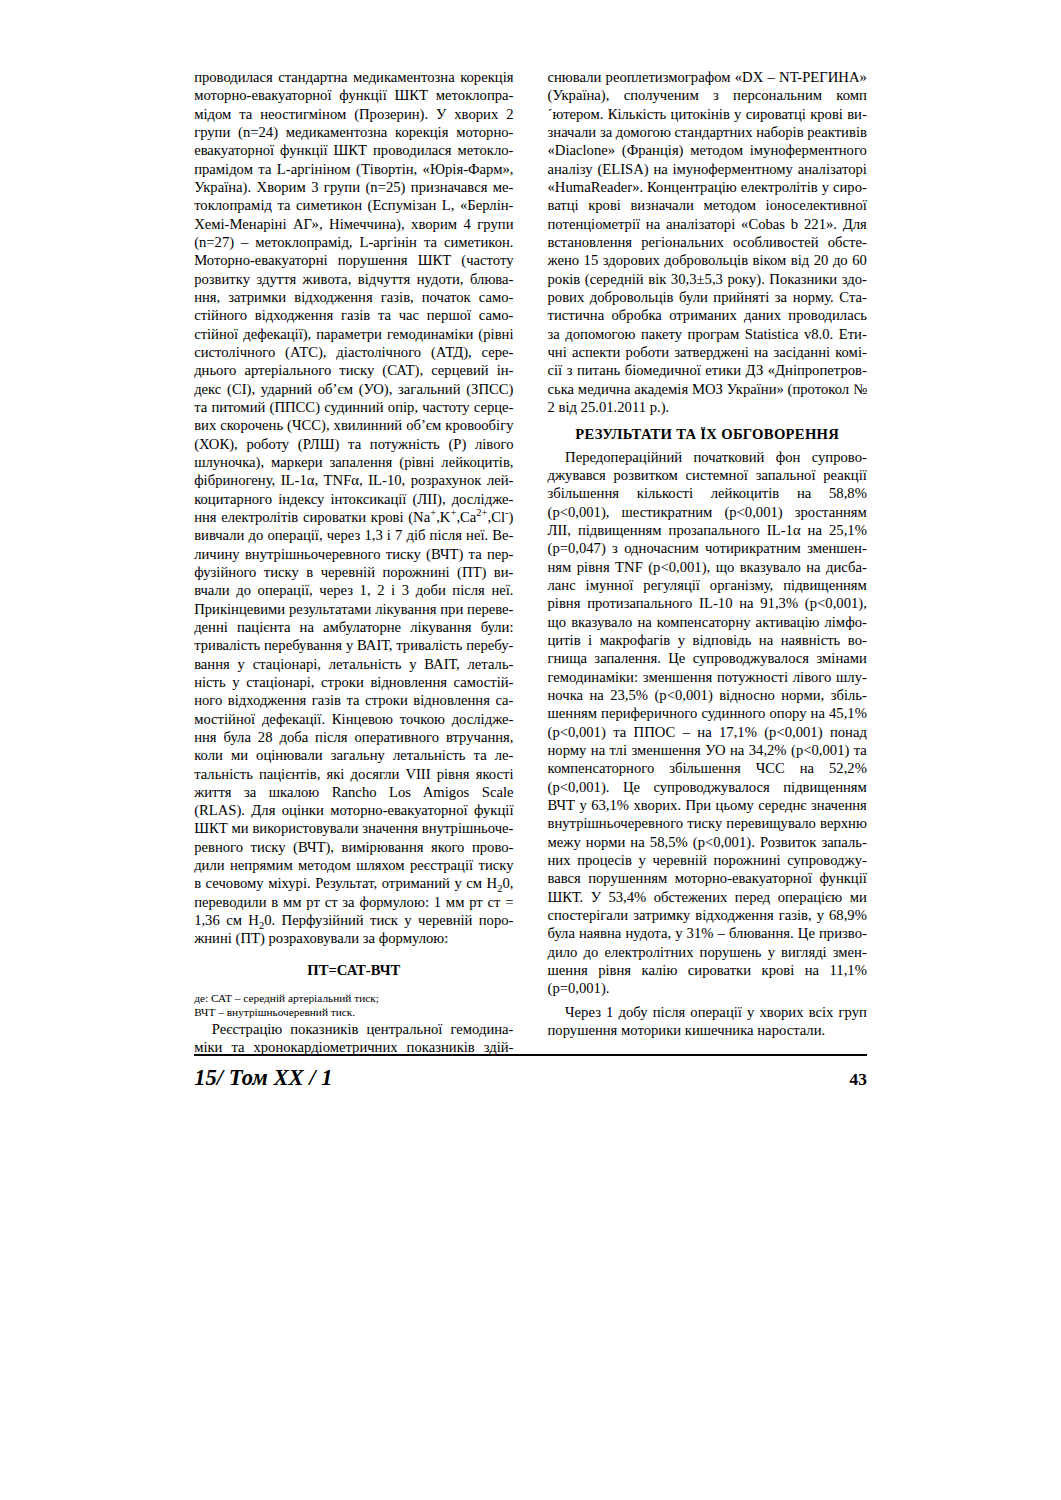проводилася стандартна медикаментозна корекція моторно-евакуаторної функції ШКТ метоклопрамідом та неостигміном (Прозерин). У хворих 2 групи (n=24) медикаментозна корекція моторно-евакуаторної функції ШКТ проводилася метоклопрамідом та L-аргініном (Тівортін, «Юрія-Фарм», Україна). Хворим 3 групи (n=25) призначався метоклопрамід та симетикон (Еспумізан L, «Берлін-Хемі-Менаріні АГ», Німеччина), хворим 4 групи (n=27) – метоклопрамід, L-аргінін та симетикон. Моторно-евакуаторні порушення ШКТ (частоту розвитку здуття живота, відчуття нудоти, блювання, затримки відходження газів, початок самостійного відходження газів та час першої самостійної дефекації), параметри гемодинаміки (рівні систолічного (АТС), діастолічного (АТД), середнього артеріального тиску (САТ), серцевий індекс (СІ), ударний об’єм (УО), загальний (ЗПСС) та питомий (ППСС) судинний опір, частоту серцевих скорочень (ЧСС), хвилинний об’єм кровообігу (ХОК), роботу (РЛШ) та потужність (Р) лівого шлуночка), маркери запалення (рівні лейкоцитів, фібриногену, IL-1α, TNFα, IL-10, розрахунок лейкоцитарного індексу інтоксикації (ЛІІ), дослідження електролітів сироватки крові (Na+,K+,Ca2+,Cl-) вивчали до операції, через 1,3 і 7 діб після неї. Величину внутрішньочеревного тиску (ВЧТ) та перфузійного тиску в черевній порожнині (ПТ) вивчали до операції, через 1, 2 і 3 доби після неї. Прикінцевими результатами лікування при переведенні пацієнта на амбулаторне лікування були: тривалість перебування у ВАІТ, тривалість перебування у стаціонарі, летальність у ВАІТ, летальність у стаціонарі, строки відновлення самостійного відходження газів та строки відновлення самостійної дефекації. Кінцевою точкою дослідження була 28 доба після оперативного втручання, коли ми оцінювали загальну летальність та летальність пацієнтів, які досягли VIII рівня якості життя за шкалою Rancho Los Amigos Scale (RLAS). Для оцінки моторно-евакуаторної фукції ШКТ ми використовували значення внутрішньочеревного тиску (ВЧТ), вимірювання якого проводили непрямим методом шляхом реєстрації тиску в сечовому міхурі. Результат, отриманий у см H20, переводили в мм рт ст за формулою: 1 мм рт ст = 1,36 см H20. Перфузійний тиск у черевній порожнині (ПТ) розраховували за формулою:
ПТ=САТ-ВЧТ
де: САТ – середній артеріальний тиск;
ВЧТ – внутрішньочеревний тиск.
Реєстрацію показників центральної гемодинаміки та хронокардіометричних показників здійснювали реоплетизмографом «DX – NT-РЕГИНА» (Україна), сполученим з персональним комп´ютером. Кількість цитокінів у сироватці крові визначали за домогою стандартних наборів реактивів «Diaclone» (Франція) методом імуноферментного аналізу (ELISA) на імуноферментному аналізаторі «HumaReader». Концентрацію електролітів у сироватці крові визначали методом іоноселективної потенціометрії на аналізаторі «Cobas b 221». Для встановлення регіональних особливостей обстежено 15 здорових добровольців віком від 20 до 60 років (середній вік 30,3±5,3 року). Показники здорових добровольців були прийняті за норму. Статистична обробка отриманих даних проводилась за допомогою пакету програм Statistica v8.0. Етичні аспекти роботи затверджені на засіданні комісії з питань біомедичної етики ДЗ «Дніпропетровська медична академія МОЗ України» (протокол № 2 від 25.01.2011 р.).
Результати та їх обговорення
Передопераційний початковий фон супроводжувався розвитком системної запальної реакції збільшення кількості лейкоцитів на 58,8% (p<0,001), шестикратним (p<0,001) зростанням ЛІІ, підвищенням прозапального IL-1α на 25,1% (p=0,047) з одночасним чотирикратним зменшенням рівня TNF (p<0,001), що вказувало на дисбаланс імунної регуляції організму, підвищенням рівня протизапального IL-10 на 91,3% (p<0,001), що вказувало на компенсаторну активацію лімфоцитів і макрофагів у відповідь на наявність вогнища запалення. Це супроводжувалося змінами гемодинаміки: зменшення потужності лівого шлуночка на 23,5% (p<0,001) відносно норми, збільшенням периферичного судинного опору на 45,1% (p<0,001) та ППОС – на 17,1% (p<0,001) понад норму на тлі зменшення УО на 34,2% (p<0,001) та компенсаторного збільшення ЧСС на 52,2% (p<0,001). Це супроводжувалося підвищенням ВЧТ у 63,1% хворих. При цьому середнє значення внутрішньочеревного тиску перевищувало верхню межу норми на 58,5% (p<0,001). Розвиток запальних процесів у черевній порожнині супроводжувався порушенням моторно-евакуаторної функції ШКТ. У 53,4% обстежених перед операцією ми спостерігали затримку відходження газів, у 68,9% була наявна нудота, у 31% – блювання. Це призводило до електролітних порушень у вигляді зменшення рівня калію сироватки крові на 11,1% (p=0,001).
Через 1 добу після операції у хворих всіх груп порушення моторики кишечника наростали.
15/ Том XX / 1
43